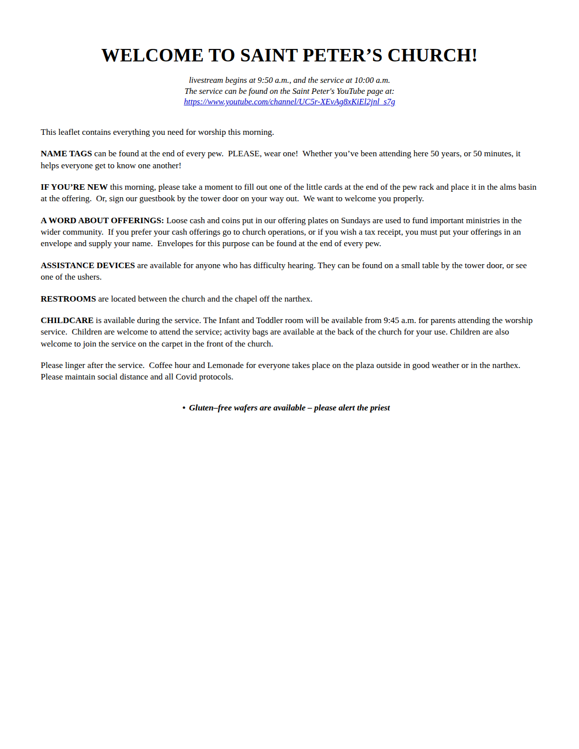WELCOME TO SAINT PETER’S CHURCH!
livestream begins at 9:50 a.m., and the service at 10:00 a.m.
The service can be found on the Saint Peter's YouTube page at:
https://www.youtube.com/channel/UC5r-XEvAg8xKiEl2jnl_s7g
This leaflet contains everything you need for worship this morning.
NAME TAGS can be found at the end of every pew. PLEASE, wear one! Whether you’ve been attending here 50 years, or 50 minutes, it helps everyone get to know one another!
IF YOU’RE NEW this morning, please take a moment to fill out one of the little cards at the end of the pew rack and place it in the alms basin at the offering. Or, sign our guestbook by the tower door on your way out. We want to welcome you properly.
A WORD ABOUT OFFERINGS: Loose cash and coins put in our offering plates on Sundays are used to fund important ministries in the wider community. If you prefer your cash offerings go to church operations, or if you wish a tax receipt, you must put your offerings in an envelope and supply your name. Envelopes for this purpose can be found at the end of every pew.
ASSISTANCE DEVICES are available for anyone who has difficulty hearing. They can be found on a small table by the tower door, or see one of the ushers.
RESTROOMS are located between the church and the chapel off the narthex.
CHILDCARE is available during the service. The Infant and Toddler room will be available from 9:45 a.m. for parents attending the worship service. Children are welcome to attend the service; activity bags are available at the back of the church for your use. Children are also welcome to join the service on the carpet in the front of the church.
Please linger after the service. Coffee hour and Lemonade for everyone takes place on the plaza outside in good weather or in the narthex. Please maintain social distance and all Covid protocols.
Gluten–free wafers are available – please alert the priest